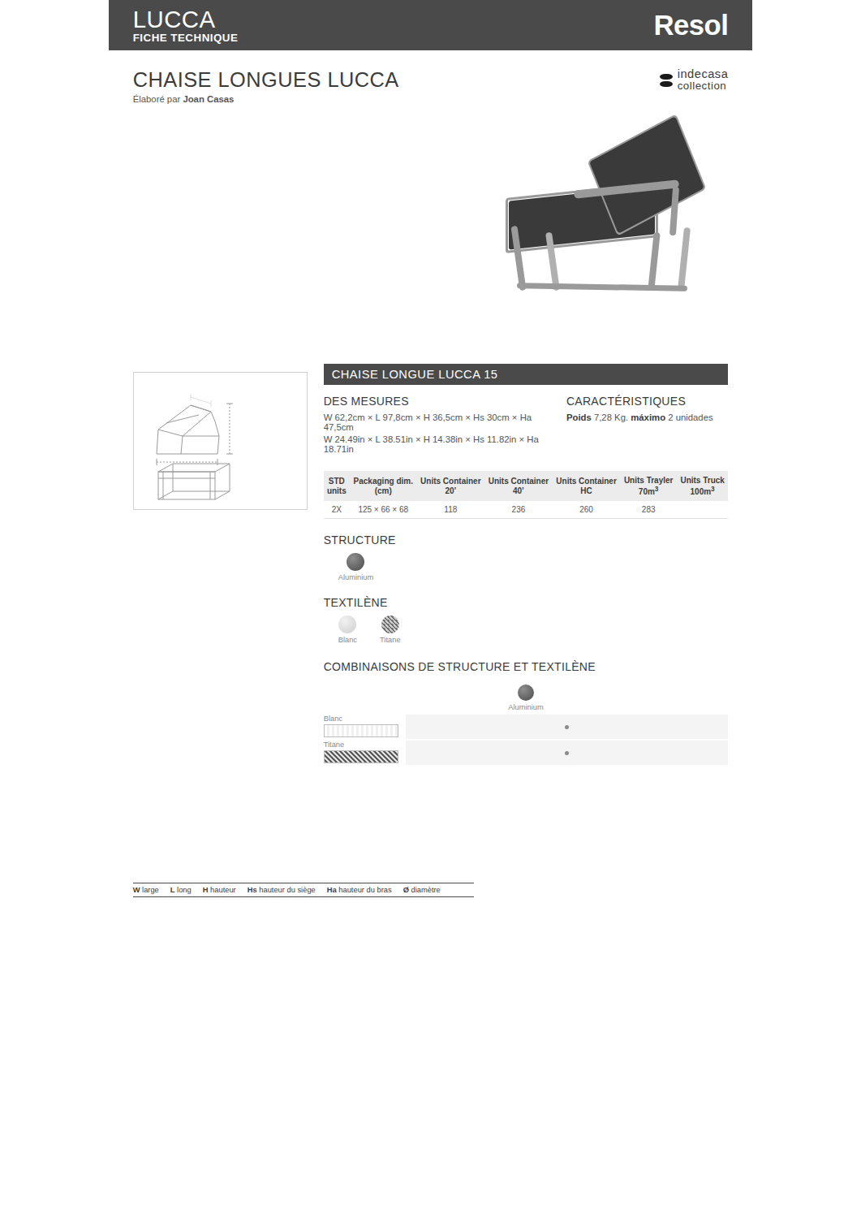LUCCA
FICHE TECHNIQUE
Яesol
CHAISE LONGUES LUCCA
Élaboré par Joan Casas
indecasa
collection
CHAISE LONGUE LUCCA 15
DES MESURES
W 62,2cm × L 97,8cm × H 36,5cm × Hs 30cm × Ha 47,5cm
W 24.49in × L 38.51in × H 14.38in × Hs 11.82in × Ha 18.71in
CARACTÉRISTIQUES
Poids 7,28 Kg. máximo 2 unidades
| STD units | Packaging dim. (cm) | Units Container 20’ | Units Container 40’ | Units Container HC | Units Trayler 70m 3 | Units Truck 100m 3 |
| --- | --- | --- | --- | --- | --- | --- |
| 2X | 125 × 66 × 68 | 118 | 236 | 260 | 283 | |
STRUCTURE
Aluminium
TEXTILÈNE
Blanc
Titane
COMBINAISONS DE STRUCTURE ET TEXTILÈNE
Aluminium
Blanc
Titane
W large L long H hauteur Hs hauteur du siège Ha hauteur du bras Ø diamètre